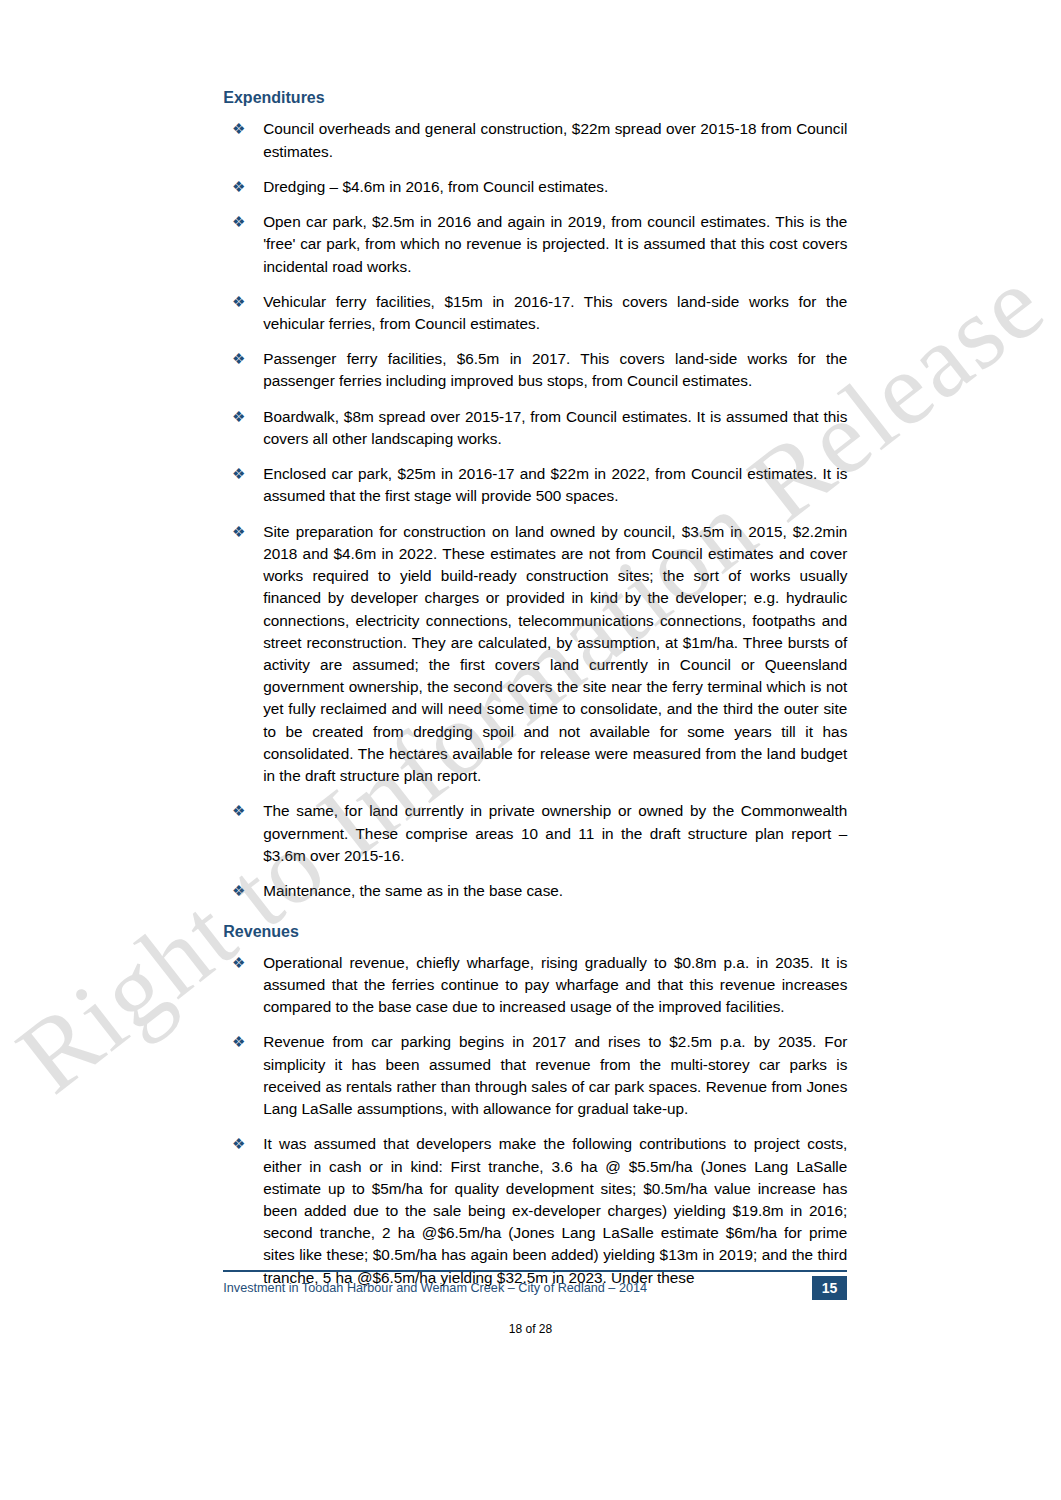Right to Information Release
Expenditures
Council overheads and general construction, $22m spread over 2015-18 from Council estimates.
Dredging – $4.6m in 2016, from Council estimates.
Open car park, $2.5m in 2016 and again in 2019, from council estimates. This is the 'free' car park, from which no revenue is projected. It is assumed that this cost covers incidental road works.
Vehicular ferry facilities, $15m in 2016-17. This covers land-side works for the vehicular ferries, from Council estimates.
Passenger ferry facilities, $6.5m in 2017. This covers land-side works for the passenger ferries including improved bus stops, from Council estimates.
Boardwalk, $8m spread over 2015-17, from Council estimates. It is assumed that this covers all other landscaping works.
Enclosed car park, $25m in 2016-17 and $22m in 2022, from Council estimates. It is assumed that the first stage will provide 500 spaces.
Site preparation for construction on land owned by council, $3.5m in 2015, $2.2min 2018 and $4.6m in 2022. These estimates are not from Council estimates and cover works required to yield build-ready construction sites; the sort of works usually financed by developer charges or provided in kind by the developer; e.g. hydraulic connections, electricity connections, telecommunications connections, footpaths and street reconstruction. They are calculated, by assumption, at $1m/ha. Three bursts of activity are assumed; the first covers land currently in Council or Queensland government ownership, the second covers the site near the ferry terminal which is not yet fully reclaimed and will need some time to consolidate, and the third the outer site to be created from dredging spoil and not available for some years till it has consolidated. The hectares available for release were measured from the land budget in the draft structure plan report.
The same, for land currently in private ownership or owned by the Commonwealth government. These comprise areas 10 and 11 in the draft structure plan report – $3.6m over 2015-16.
Maintenance, the same as in the base case.
Revenues
Operational revenue, chiefly wharfage, rising gradually to $0.8m p.a. in 2035. It is assumed that the ferries continue to pay wharfage and that this revenue increases compared to the base case due to increased usage of the improved facilities.
Revenue from car parking begins in 2017 and rises to $2.5m p.a. by 2035. For simplicity it has been assumed that revenue from the multi-storey car parks is received as rentals rather than through sales of car park spaces. Revenue from Jones Lang LaSalle assumptions, with allowance for gradual take-up.
It was assumed that developers make the following contributions to project costs, either in cash or in kind: First tranche, 3.6 ha @ $5.5m/ha (Jones Lang LaSalle estimate up to $5m/ha for quality development sites; $0.5m/ha value increase has been added due to the sale being ex-developer charges) yielding $19.8m in 2016; second tranche, 2 ha @$6.5m/ha (Jones Lang LaSalle estimate $6m/ha for prime sites like these; $0.5m/ha has again been added) yielding $13m in 2019; and the third tranche, 5 ha @$6.5m/ha yielding $32.5m in 2023. Under these
Investment in Toodah Harbour and Weinam Creek – City of Redland – 2014 15
18 of 28